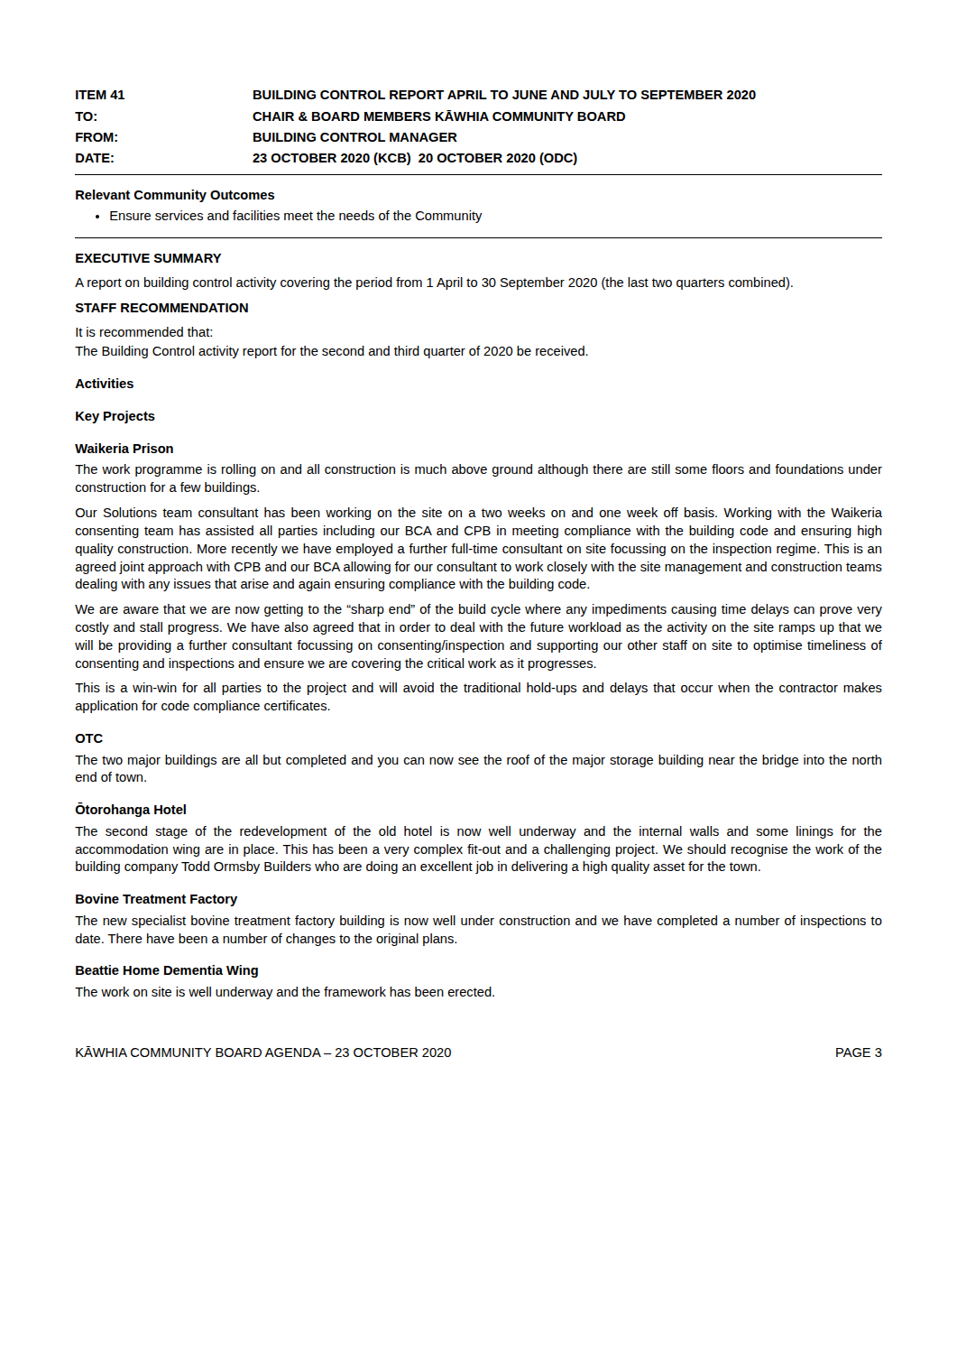| ITEM 41 | BUILDING CONTROL REPORT APRIL TO JUNE AND JULY TO SEPTEMBER 2020 |
| TO: | CHAIR & BOARD MEMBERS KĀWHIA COMMUNITY BOARD |
| FROM: | BUILDING CONTROL MANAGER |
| DATE: | 23 OCTOBER 2020 (KCB) 20 OCTOBER 2020 (ODC) |
Relevant Community Outcomes
Ensure services and facilities meet the needs of the Community
EXECUTIVE SUMMARY
A report on building control activity covering the period from 1 April to 30 September 2020 (the last two quarters combined).
STAFF RECOMMENDATION
It is recommended that:
The Building Control activity report for the second and third quarter of 2020 be received.
Activities
Key Projects
Waikeria Prison
The work programme is rolling on and all construction is much above ground although there are still some floors and foundations under construction for a few buildings.
Our Solutions team consultant has been working on the site on a two weeks on and one week off basis. Working with the Waikeria consenting team has assisted all parties including our BCA and CPB in meeting compliance with the building code and ensuring high quality construction. More recently we have employed a further full-time consultant on site focussing on the inspection regime. This is an agreed joint approach with CPB and our BCA allowing for our consultant to work closely with the site management and construction teams dealing with any issues that arise and again ensuring compliance with the building code.
We are aware that we are now getting to the “sharp end” of the build cycle where any impediments causing time delays can prove very costly and stall progress. We have also agreed that in order to deal with the future workload as the activity on the site ramps up that we will be providing a further consultant focussing on consenting/inspection and supporting our other staff on site to optimise timeliness of consenting and inspections and ensure we are covering the critical work as it progresses.
This is a win-win for all parties to the project and will avoid the traditional hold-ups and delays that occur when the contractor makes application for code compliance certificates.
OTC
The two major buildings are all but completed and you can now see the roof of the major storage building near the bridge into the north end of town.
Ōtorohanga Hotel
The second stage of the redevelopment of the old hotel is now well underway and the internal walls and some linings for the accommodation wing are in place. This has been a very complex fit-out and a challenging project. We should recognise the work of the building company Todd Ormsby Builders who are doing an excellent job in delivering a high quality asset for the town.
Bovine Treatment Factory
The new specialist bovine treatment factory building is now well under construction and we have completed a number of inspections to date. There have been a number of changes to the original plans.
Beattie Home Dementia Wing
The work on site is well underway and the framework has been erected.
KĀWHIA COMMUNITY BOARD AGENDA – 23 OCTOBER 2020 PAGE 3